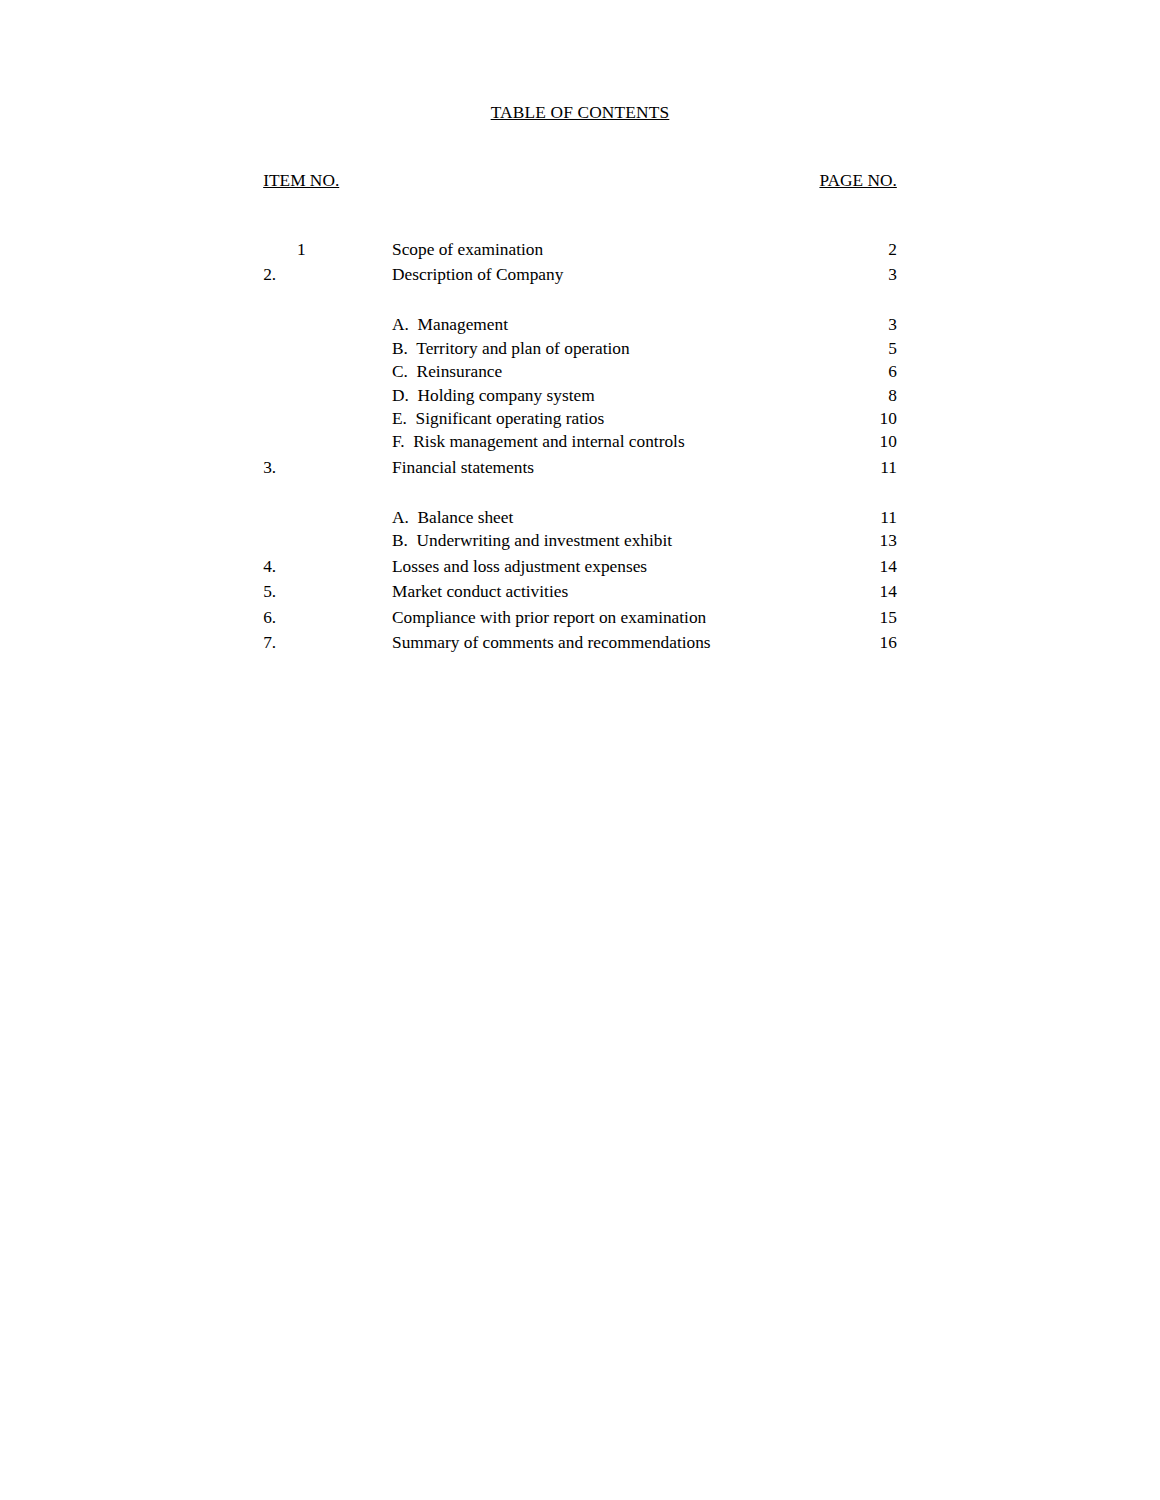TABLE OF CONTENTS
| ITEM NO. | | PAGE NO. |
| 1 | Scope of examination | 2 |
| 2. | Description of Company | 3 |
| | A. Management B. Territory and plan of operation C. Reinsurance D. Holding company system E. Significant operating ratios F. Risk management and internal controls | 3 5 6 8 10 10 |
| 3. | Financial statements | 11 |
| | A. Balance sheet B. Underwriting and investment exhibit | 11 13 |
| 4. | Losses and loss adjustment expenses | 14 |
| 5. | Market conduct activities | 14 |
| 6. | Compliance with prior report on examination | 15 |
| 7. | Summary of comments and recommendations | 16 |